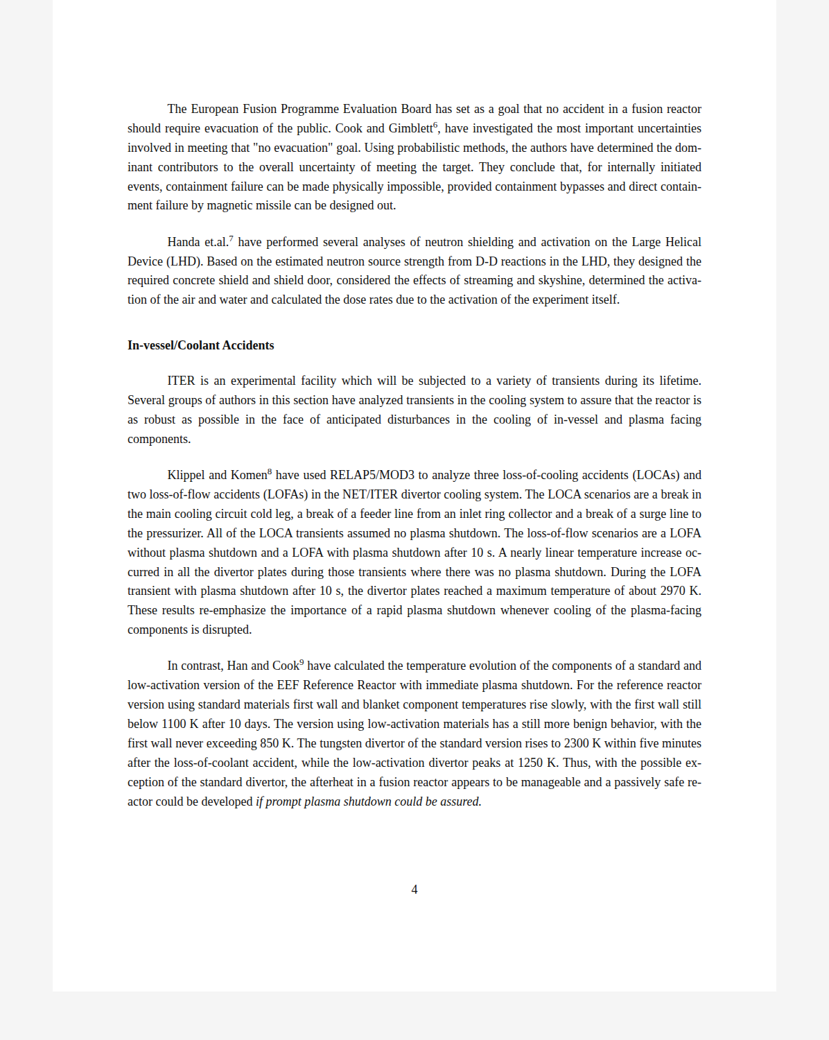The European Fusion Programme Evaluation Board has set as a goal that no accident in a fusion reactor should require evacuation of the public. Cook and Gimblett6, have investigated the most important uncertainties involved in meeting that "no evacuation" goal. Using probabilistic methods, the authors have determined the dominant contributors to the overall uncertainty of meeting the target. They conclude that, for internally initiated events, containment failure can be made physically impossible, provided containment bypasses and direct containment failure by magnetic missile can be designed out.
Handa et.al.7 have performed several analyses of neutron shielding and activation on the Large Helical Device (LHD). Based on the estimated neutron source strength from D-D reactions in the LHD, they designed the required concrete shield and shield door, considered the effects of streaming and skyshine, determined the activation of the air and water and calculated the dose rates due to the activation of the experiment itself.
In-vessel/Coolant Accidents
ITER is an experimental facility which will be subjected to a variety of transients during its lifetime. Several groups of authors in this section have analyzed transients in the cooling system to assure that the reactor is as robust as possible in the face of anticipated disturbances in the cooling of in-vessel and plasma facing components.
Klippel and Komen8 have used RELAP5/MOD3 to analyze three loss-of-cooling accidents (LOCAs) and two loss-of-flow accidents (LOFAs) in the NET/ITER divertor cooling system. The LOCA scenarios are a break in the main cooling circuit cold leg, a break of a feeder line from an inlet ring collector and a break of a surge line to the pressurizer. All of the LOCA transients assumed no plasma shutdown. The loss-of-flow scenarios are a LOFA without plasma shutdown and a LOFA with plasma shutdown after 10 s. A nearly linear temperature increase occurred in all the divertor plates during those transients where there was no plasma shutdown. During the LOFA transient with plasma shutdown after 10 s, the divertor plates reached a maximum temperature of about 2970 K. These results re-emphasize the importance of a rapid plasma shutdown whenever cooling of the plasma-facing components is disrupted.
In contrast, Han and Cook9 have calculated the temperature evolution of the components of a standard and low-activation version of the EEF Reference Reactor with immediate plasma shutdown. For the reference reactor version using standard materials first wall and blanket component temperatures rise slowly, with the first wall still below 1100 K after 10 days. The version using low-activation materials has a still more benign behavior, with the first wall never exceeding 850 K. The tungsten divertor of the standard version rises to 2300 K within five minutes after the loss-of-coolant accident, while the low-activation divertor peaks at 1250 K. Thus, with the possible exception of the standard divertor, the afterheat in a fusion reactor appears to be manageable and a passively safe reactor could be developed if prompt plasma shutdown could be assured.
4